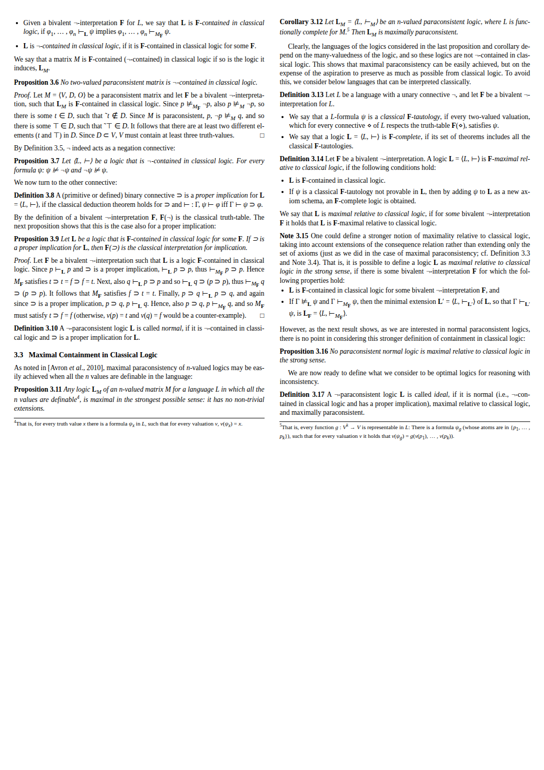Given a bivalent ¬-interpretation F for L, we say that L is F-contained in classical logic, if φ1, … , φn ⊢L ψ implies φ1, … , φn ⊢MF ψ.
L is ¬-contained in classical logic, if it is F-contained in classical logic for some F.
We say that a matrix M is F-contained (¬-contained) in classical logic if so is the logic it induces, LM.
Proposition 3.6 No two-valued paraconsistent matrix is ¬-contained in classical logic.
Proof. Let M = ⟨V, D, O⟩ be a paraconsistent matrix and let F be a bivalent ¬-interpretation, such that LM is F-contained in classical logic. Since p ⊭MF ¬p, also p ⊭M ¬p, so there is some t ∈ D, such that ˜t ∉ D. Since M is paraconsistent, p, ¬p ⊭M q, and so there is some ⊤ ∈ D, such that ˜⊤ ∈ D. It follows that there are at least two different elements (t and ⊤) in D. Since D ⊂ V, V must contain at least three truth-values. □
By Definition 3.5, ¬ indeed acts as a negation connective:
Proposition 3.7 Let ⟨L, ⊢⟩ be a logic that is ¬-contained in classical logic. For every formula ψ: ψ ⊭ ¬ψ and ¬ψ ⊭ ψ.
We now turn to the other connective:
Definition 3.8 A (primitive or defined) binary connective ⊃ is a proper implication for L = ⟨L, ⊢⟩, if the classical deduction theorem holds for ⊃ and ⊢ : Γ, ψ ⊢ φ iff Γ ⊢ ψ ⊃ φ.
By the definition of a bivalent ¬-interpretation F, F(¬) is the classical truth-table. The next proposition shows that this is the case also for a proper implication:
Proposition 3.9 Let L be a logic that is F-contained in classical logic for some F. If ⊃ is a proper implication for L, then F(⊃) is the classical interpretation for implication.
Proof. Let F be a bivalent ¬-interpretation such that L is a logic F-contained in classical logic. Since p ⊢L p and ⊃ is a proper implication, ⊢L p ⊃ p, thus ⊢MF p ⊃ p. Hence MF satisfies t ⊃ t = f ⊃ f = t. Next, also q ⊢L p ⊃ p and so ⊢L q ⊃ (p ⊃ p), thus ⊢MF q ⊃ (p ⊃ p). It follows that MF satisfies f ⊃ t = t. Finally, p ⊃ q ⊢L p ⊃ q, and again since ⊃ is a proper implication, p ⊃ q, p ⊢L q. Hence, also p ⊃ q, p ⊢MF q, and so MF must satisfy t ⊃ f = f (otherwise, v(p) = t and v(q) = f would be a counter-example). □
Definition 3.10 A ¬-paraconsistent logic L is called normal, if it is ¬-contained in classical logic and ⊃ is a proper implication for L.
3.3 Maximal Containment in Classical Logic
As noted in [Avron et al., 2010], maximal paraconsistency of n-valued logics may be easily achieved when all the n values are definable in the language:
Proposition 3.11 Any logic LM of an n-valued matrix M for a language L in which all the n values are definable4, is maximal in the strongest possible sense: it has no non-trivial extensions.
4That is, for every truth value x there is a formula ψx in L, such that for every valuation ν, ν(ψx) = x.
Corollary 3.12 Let LM = ⟨L, ⊢M⟩ be an n-valued paraconsistent logic, where L is functionally complete for M.5 Then LM is maximally paraconsistent.
Clearly, the languages of the logics considered in the last proposition and corollary depend on the many-valuedness of the logic, and so these logics are not ¬-contained in classical logic. This shows that maximal paraconsistency can be easily achieved, but on the expense of the aspiration to preserve as much as possible from classical logic. To avoid this, we consider below languages that can be interpreted classically.
Definition 3.13 Let L be a language with a unary connective ¬, and let F be a bivalent ¬-interpretation for L.
We say that a L-formula ψ is a classical F-tautology, if every two-valued valuation, which for every connective ⋄ of L respects the truth-table F(⋄), satisfies ψ.
We say that a logic L = ⟨L, ⊢⟩ is F-complete, if its set of theorems includes all the classical F-tautologies.
Definition 3.14 Let F be a bivalent ¬-interpretation. A logic L = ⟨L, ⊢⟩ is F-maximal relative to classical logic, if the following conditions hold:
L is F-contained in classical logic.
If ψ is a classical F-tautology not provable in L, then by adding ψ to L as a new axiom schema, an F-complete logic is obtained.
We say that L is maximal relative to classical logic, if for some bivalent ¬-interpretation F it holds that L is F-maximal relative to classical logic.
Note 3.15 One could define a stronger notion of maximality relative to classical logic, taking into account extensions of the consequence relation rather than extending only the set of axioms (just as we did in the case of maximal paraconsistency; cf. Definition 3.3 and Note 3.4). That is, it is possible to define a logic L as maximal relative to classical logic in the strong sense, if there is some bivalent ¬-interpretation F for which the following properties hold:
L is F-contained in classical logic for some bivalent ¬-interpretation F, and
If Γ ⊭L ψ and Γ ⊢MF ψ, then the minimal extension L′ = ⟨L, ⊢L′⟩ of L, so that Γ ⊢L′ ψ, is LF = ⟨L, ⊢MF⟩.
However, as the next result shows, as we are interested in normal paraconsistent logics, there is no point in considering this stronger definition of containment in classical logic:
Proposition 3.16 No paraconsistent normal logic is maximal relative to classical logic in the strong sense.
We are now ready to define what we consider to be optimal logics for reasoning with inconsistency.
Definition 3.17 A ¬-paraconsistent logic L is called ideal, if it is normal (i.e., ¬-contained in classical logic and has a proper implication), maximal relative to classical logic, and maximally paraconsistent.
5That is, every function g : Vk → V is representable in L: There is a formula ψg (whose atoms are in {p1, … , pk}), such that for every valuation ν it holds that ν(ψg) = g(ν(p1), … , ν(pk)).